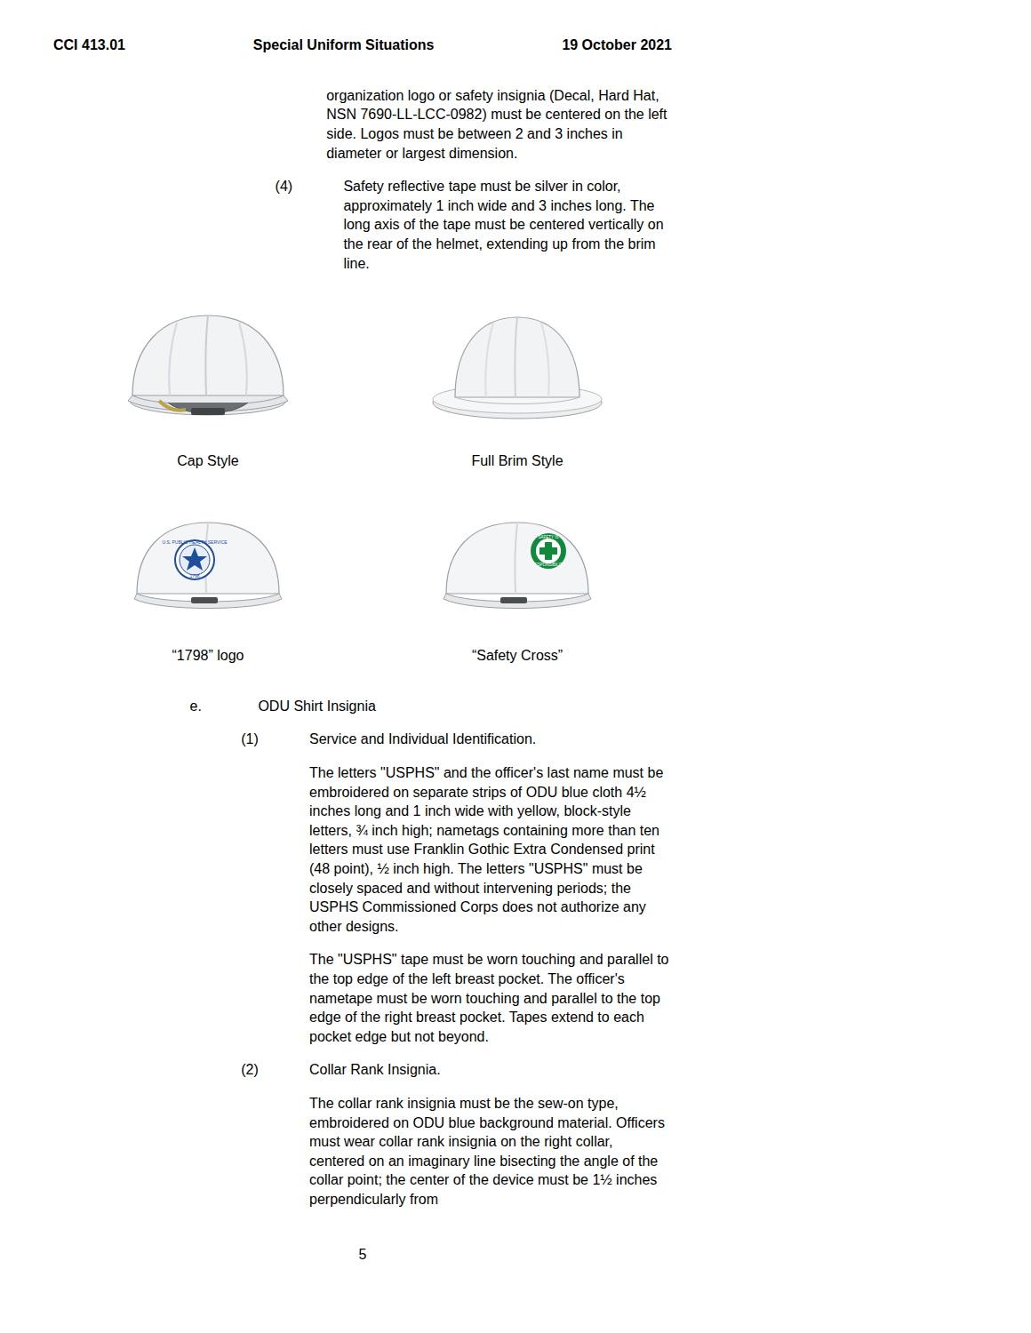CCI 413.01
Special Uniform Situations
19 October 2021
organization logo or safety insignia (Decal, Hard Hat, NSN 7690-LL-LCC-0982) must be centered on the left side. Logos must be between 2 and 3 inches in diameter or largest dimension.
(4)
Safety reflective tape must be silver in color, approximately 1 inch wide and 3 inches long. The long axis of the tape must be centered vertically on the rear of the helmet, extending up from the brim line.
Cap Style
Full Brim Style
U.S. PUBLIC HEALTH SERVICE 1798
“1798” logo
SAFETY IS RESPONSIBILITY
“Safety Cross”
e.
ODU Shirt Insignia
(1)
Service and Individual Identification.
The letters "USPHS" and the officer's last name must be embroidered on separate strips of ODU blue cloth 4½ inches long and 1 inch wide with yellow, block-style letters, ¾ inch high; nametags containing more than ten letters must use Franklin Gothic Extra Condensed print (48 point), ½ inch high. The letters "USPHS" must be closely spaced and without intervening periods; the USPHS Commissioned Corps does not authorize any other designs.
The "USPHS" tape must be worn touching and parallel to the top edge of the left breast pocket. The officer's nametape must be worn touching and parallel to the top edge of the right breast pocket. Tapes extend to each pocket edge but not beyond.
(2)
Collar Rank Insignia.
The collar rank insignia must be the sew-on type, embroidered on ODU blue background material. Officers must wear collar rank insignia on the right collar, centered on an imaginary line bisecting the angle of the collar point; the center of the device must be 1½ inches perpendicularly from
5